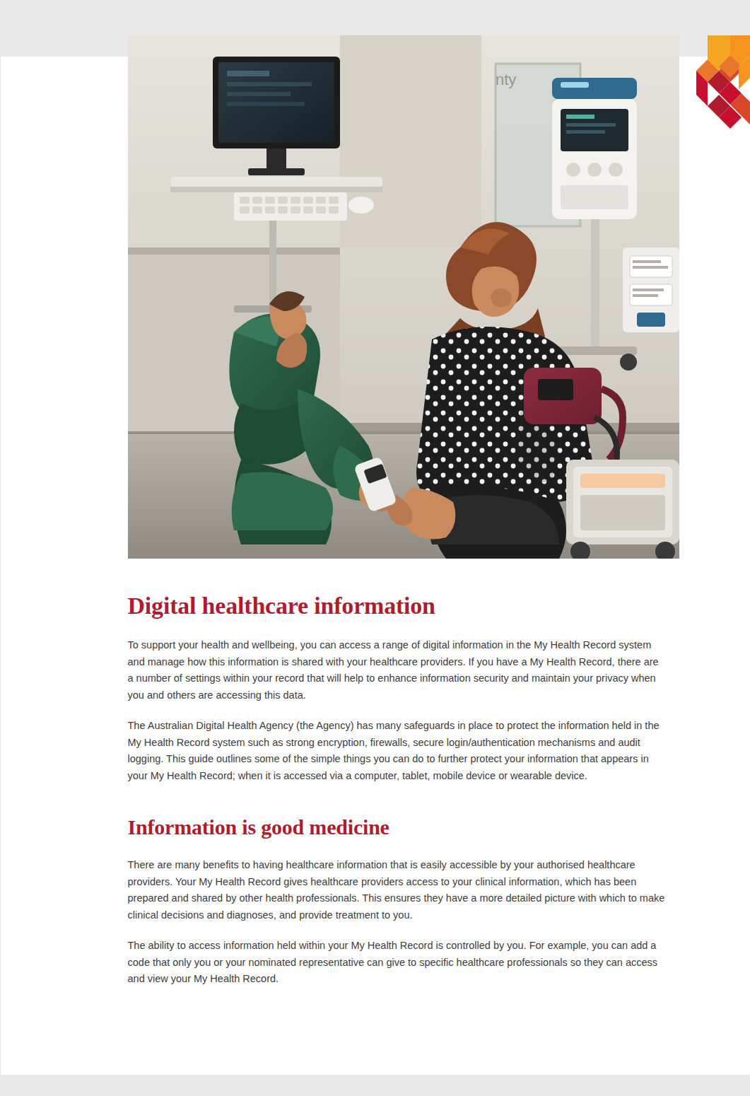nty
Digital healthcare information
To support your health and wellbeing, you can access a range of digital information in the My Health Record system and manage how this information is shared with your healthcare providers. If you have a My Health Record, there are a number of settings within your record that will help to enhance information security and maintain your privacy when you and others are accessing this data.
The Australian Digital Health Agency (the Agency) has many safeguards in place to protect the information held in the My Health Record system such as strong encryption, firewalls, secure login/authentication mechanisms and audit logging. This guide outlines some of the simple things you can do to further protect your information that appears in your My Health Record; when it is accessed via a computer, tablet, mobile device or wearable device.
Information is good medicine
There are many benefits to having healthcare information that is easily accessible by your authorised healthcare providers. Your My Health Record gives healthcare providers access to your clinical information, which has been prepared and shared by other health professionals. This ensures they have a more detailed picture with which to make clinical decisions and diagnoses, and provide treatment to you.
The ability to access information held within your My Health Record is controlled by you. For example, you can add a code that only you or your nominated representative can give to specific healthcare professionals so they can access and view your My Health Record.